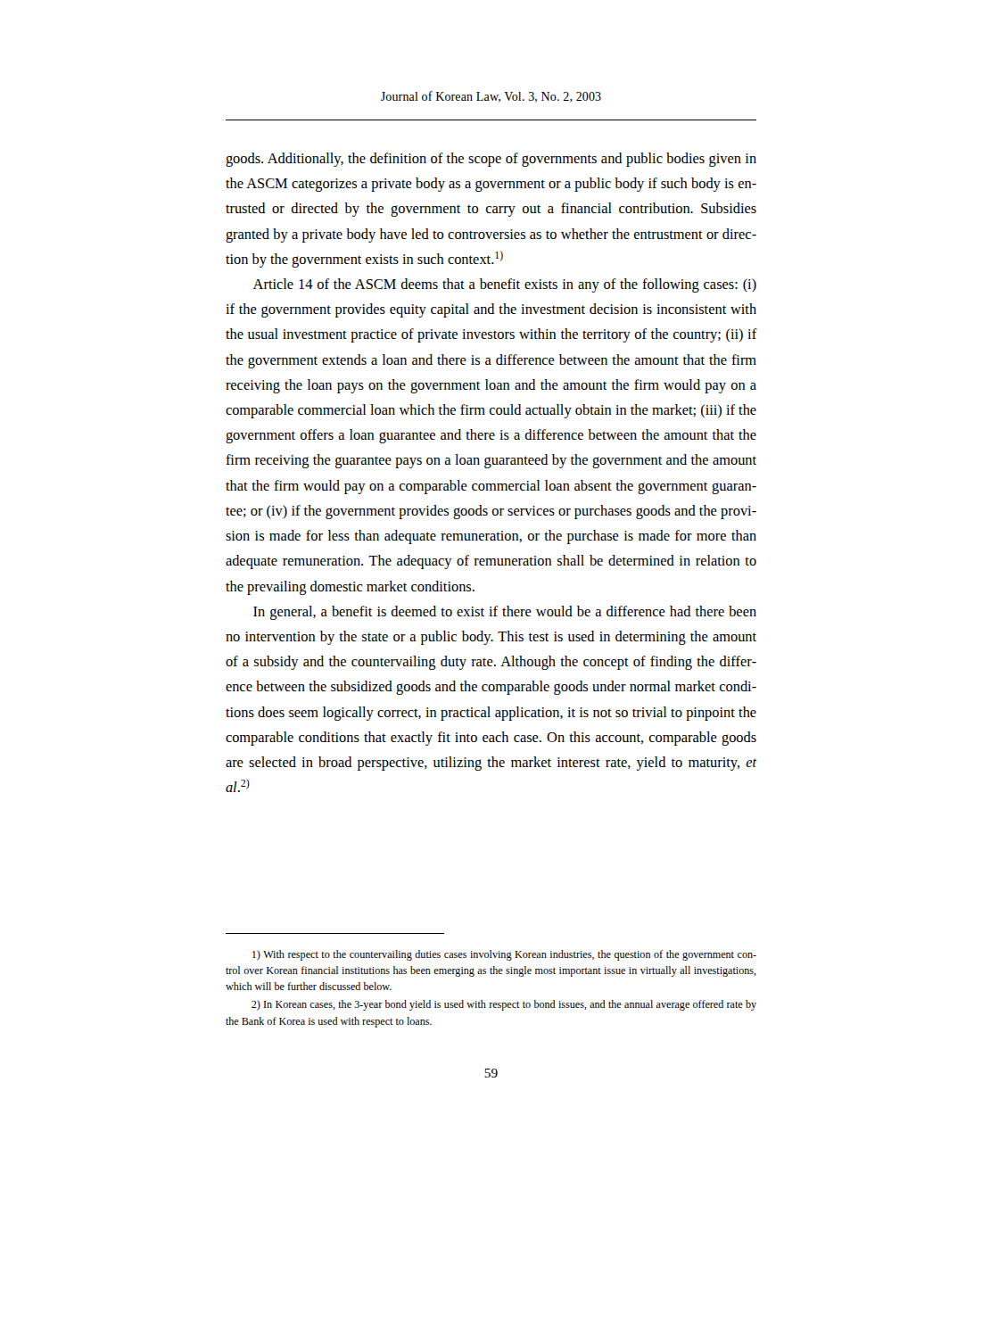Journal of Korean Law, Vol. 3, No. 2, 2003
goods. Additionally, the definition of the scope of governments and public bodies given in the ASCM categorizes a private body as a government or a public body if such body is entrusted or directed by the government to carry out a financial contribution. Subsidies granted by a private body have led to controversies as to whether the entrustment or direction by the government exists in such context.1)
Article 14 of the ASCM deems that a benefit exists in any of the following cases: (i) if the government provides equity capital and the investment decision is inconsistent with the usual investment practice of private investors within the territory of the country; (ii) if the government extends a loan and there is a difference between the amount that the firm receiving the loan pays on the government loan and the amount the firm would pay on a comparable commercial loan which the firm could actually obtain in the market; (iii) if the government offers a loan guarantee and there is a difference between the amount that the firm receiving the guarantee pays on a loan guaranteed by the government and the amount that the firm would pay on a comparable commercial loan absent the government guarantee; or (iv) if the government provides goods or services or purchases goods and the provision is made for less than adequate remuneration, or the purchase is made for more than adequate remuneration. The adequacy of remuneration shall be determined in relation to the prevailing domestic market conditions.
In general, a benefit is deemed to exist if there would be a difference had there been no intervention by the state or a public body. This test is used in determining the amount of a subsidy and the countervailing duty rate. Although the concept of finding the difference between the subsidized goods and the comparable goods under normal market conditions does seem logically correct, in practical application, it is not so trivial to pinpoint the comparable conditions that exactly fit into each case. On this account, comparable goods are selected in broad perspective, utilizing the market interest rate, yield to maturity, et al.2)
1) With respect to the countervailing duties cases involving Korean industries, the question of the government control over Korean financial institutions has been emerging as the single most important issue in virtually all investigations, which will be further discussed below.
2) In Korean cases, the 3-year bond yield is used with respect to bond issues, and the annual average offered rate by the Bank of Korea is used with respect to loans.
59